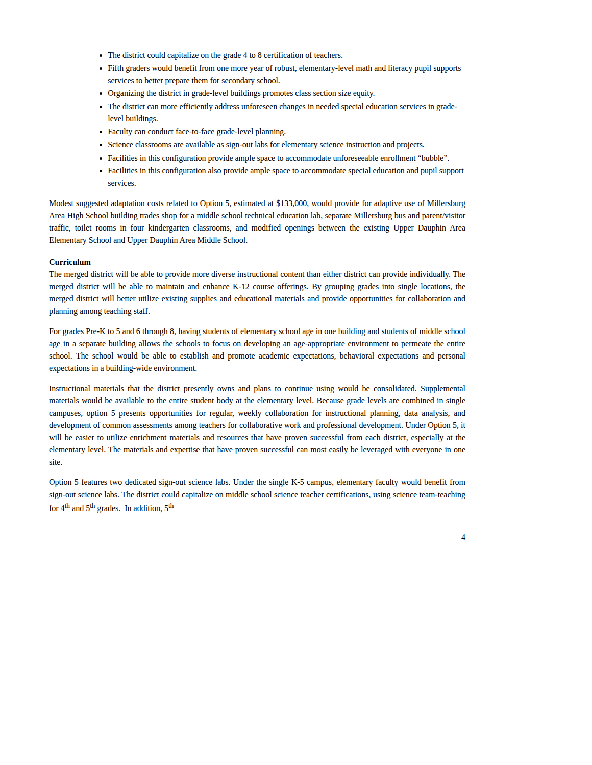The district could capitalize on the grade 4 to 8 certification of teachers.
Fifth graders would benefit from one more year of robust, elementary-level math and literacy pupil supports services to better prepare them for secondary school.
Organizing the district in grade-level buildings promotes class section size equity.
The district can more efficiently address unforeseen changes in needed special education services in grade-level buildings.
Faculty can conduct face-to-face grade-level planning.
Science classrooms are available as sign-out labs for elementary science instruction and projects.
Facilities in this configuration provide ample space to accommodate unforeseeable enrollment “bubble”.
Facilities in this configuration also provide ample space to accommodate special education and pupil support services.
Modest suggested adaptation costs related to Option 5, estimated at $133,000, would provide for adaptive use of Millersburg Area High School building trades shop for a middle school technical education lab, separate Millersburg bus and parent/visitor traffic, toilet rooms in four kindergarten classrooms, and modified openings between the existing Upper Dauphin Area Elementary School and Upper Dauphin Area Middle School.
Curriculum
The merged district will be able to provide more diverse instructional content than either district can provide individually. The merged district will be able to maintain and enhance K-12 course offerings. By grouping grades into single locations, the merged district will better utilize existing supplies and educational materials and provide opportunities for collaboration and planning among teaching staff.
For grades Pre-K to 5 and 6 through 8, having students of elementary school age in one building and students of middle school age in a separate building allows the schools to focus on developing an age-appropriate environment to permeate the entire school. The school would be able to establish and promote academic expectations, behavioral expectations and personal expectations in a building-wide environment.
Instructional materials that the district presently owns and plans to continue using would be consolidated. Supplemental materials would be available to the entire student body at the elementary level. Because grade levels are combined in single campuses, option 5 presents opportunities for regular, weekly collaboration for instructional planning, data analysis, and development of common assessments among teachers for collaborative work and professional development. Under Option 5, it will be easier to utilize enrichment materials and resources that have proven successful from each district, especially at the elementary level. The materials and expertise that have proven successful can most easily be leveraged with everyone in one site.
Option 5 features two dedicated sign-out science labs. Under the single K-5 campus, elementary faculty would benefit from sign-out science labs. The district could capitalize on middle school science teacher certifications, using science team-teaching for 4th and 5th grades. In addition, 5th
4